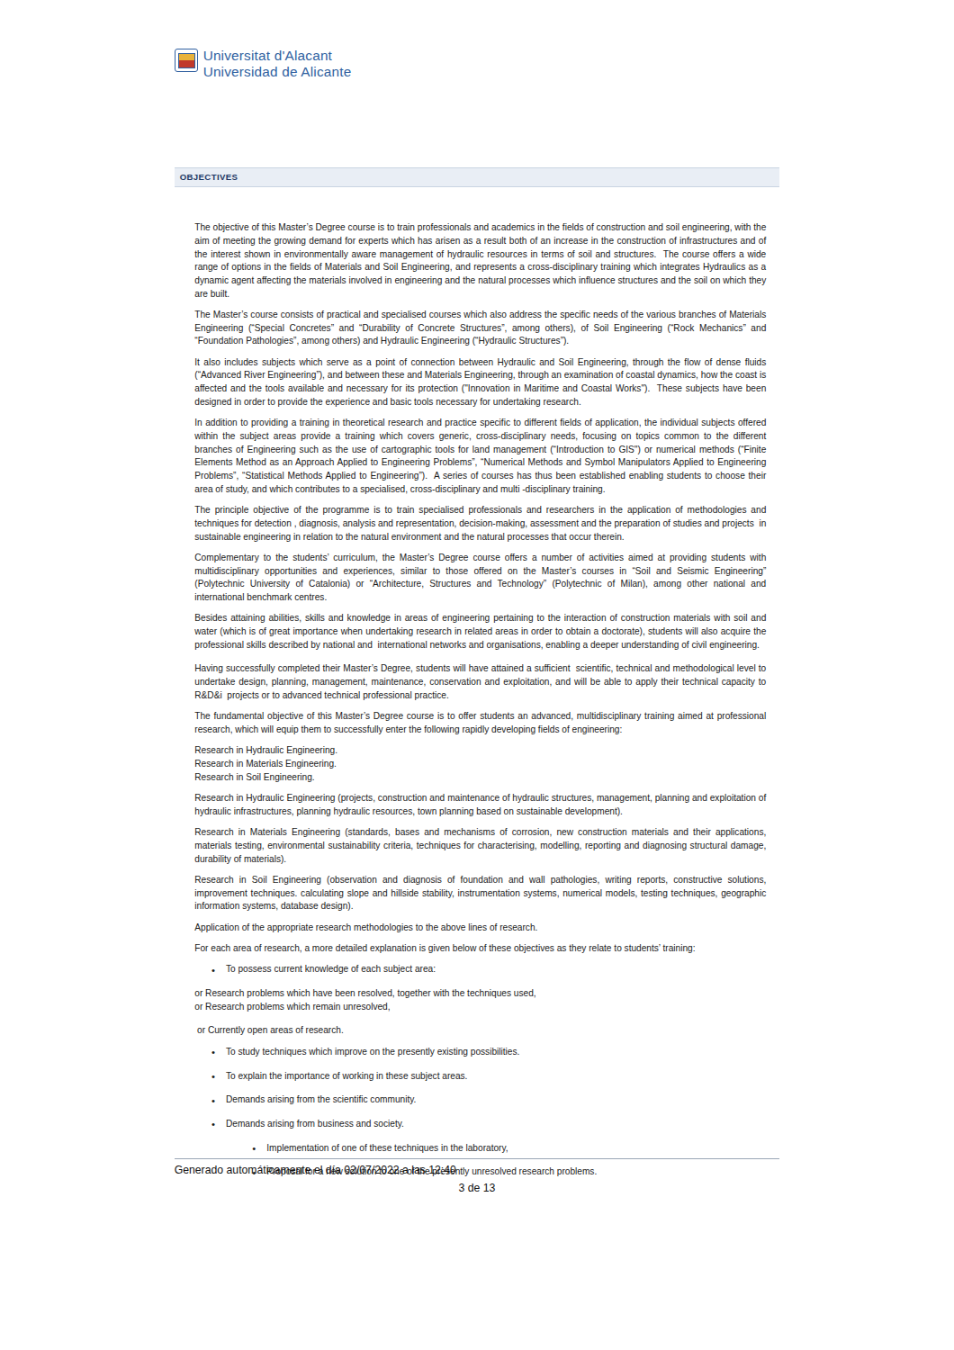Universitat d'Alacant
Universidad de Alicante
OBJECTIVES
The objective of this Master’s Degree course is to train professionals and academics in the fields of construction and soil engineering, with the aim of meeting the growing demand for experts which has arisen as a result both of an increase in the construction of infrastructures and of the interest shown in environmentally aware management of hydraulic resources in terms of soil and structures. The course offers a wide range of options in the fields of Materials and Soil Engineering, and represents a cross-disciplinary training which integrates Hydraulics as a dynamic agent affecting the materials involved in engineering and the natural processes which influence structures and the soil on which they are built.
The Master’s course consists of practical and specialised courses which also address the specific needs of the various branches of Materials Engineering (“Special Concretes” and “Durability of Concrete Structures”, among others), of Soil Engineering (“Rock Mechanics” and “Foundation Pathologies”, among others) and Hydraulic Engineering (“Hydraulic Structures”).
It also includes subjects which serve as a point of connection between Hydraulic and Soil Engineering, through the flow of dense fluids (“Advanced River Engineering”), and between these and Materials Engineering, through an examination of coastal dynamics, how the coast is affected and the tools available and necessary for its protection ("Innovation in Maritime and Coastal Works"). These subjects have been designed in order to provide the experience and basic tools necessary for undertaking research.
In addition to providing a training in theoretical research and practice specific to different fields of application, the individual subjects offered within the subject areas provide a training which covers generic, cross-disciplinary needs, focusing on topics common to the different branches of Engineering such as the use of cartographic tools for land management (“Introduction to GIS") or numerical methods (“Finite Elements Method as an Approach Applied to Engineering Problems”, “Numerical Methods and Symbol Manipulators Applied to Engineering Problems”, “Statistical Methods Applied to Engineering”). A series of courses has thus been established enabling students to choose their area of study, and which contributes to a specialised, cross-disciplinary and multi -disciplinary training.
The principle objective of the programme is to train specialised professionals and researchers in the application of methodologies and techniques for detection , diagnosis, analysis and representation, decision-making, assessment and the preparation of studies and projects in sustainable engineering in relation to the natural environment and the natural processes that occur therein.
Complementary to the students’ curriculum, the Master’s Degree course offers a number of activities aimed at providing students with multidisciplinary opportunities and experiences, similar to those offered on the Master’s courses in “Soil and Seismic Engineering” (Polytechnic University of Catalonia) or “Architecture, Structures and Technology” (Polytechnic of Milan), among other national and international benchmark centres.
Besides attaining abilities, skills and knowledge in areas of engineering pertaining to the interaction of construction materials with soil and water (which is of great importance when undertaking research in related areas in order to obtain a doctorate), students will also acquire the professional skills described by national and international networks and organisations, enabling a deeper understanding of civil engineering.
Having successfully completed their Master’s Degree, students will have attained a sufficient scientific, technical and methodological level to undertake design, planning, management, maintenance, conservation and exploitation, and will be able to apply their technical capacity to R&D&i projects or to advanced technical professional practice.
The fundamental objective of this Master’s Degree course is to offer students an advanced, multidisciplinary training aimed at professional research, which will equip them to successfully enter the following rapidly developing fields of engineering:
Research in Hydraulic Engineering.
Research in Materials Engineering.
Research in Soil Engineering.
Research in Hydraulic Engineering (projects, construction and maintenance of hydraulic structures, management, planning and exploitation of hydraulic infrastructures, planning hydraulic resources, town planning based on sustainable development).
Research in Materials Engineering (standards, bases and mechanisms of corrosion, new construction materials and their applications, materials testing, environmental sustainability criteria, techniques for characterising, modelling, reporting and diagnosing structural damage, durability of materials).
Research in Soil Engineering (observation and diagnosis of foundation and wall pathologies, writing reports, constructive solutions, improvement techniques. calculating slope and hillside stability, instrumentation systems, numerical models, testing techniques, geographic information systems, database design).
Application of the appropriate research methodologies to the above lines of research.
For each area of research, a more detailed explanation is given below of these objectives as they relate to students’ training:
To possess current knowledge of each subject area:
or Research problems which have been resolved, together with the techniques used,
or Research problems which remain unresolved,
or Currently open areas of research.
To study techniques which improve on the presently existing possibilities.
To explain the importance of working in these subject areas.
Demands arising from the scientific community.
Demands arising from business and society.
Implementation of one of these techniques in the laboratory,
Proposal for a new solution to one of the presently unresolved research problems.
Generado automáticamente el día 02/07/2022 a las 12:40
3 de 13